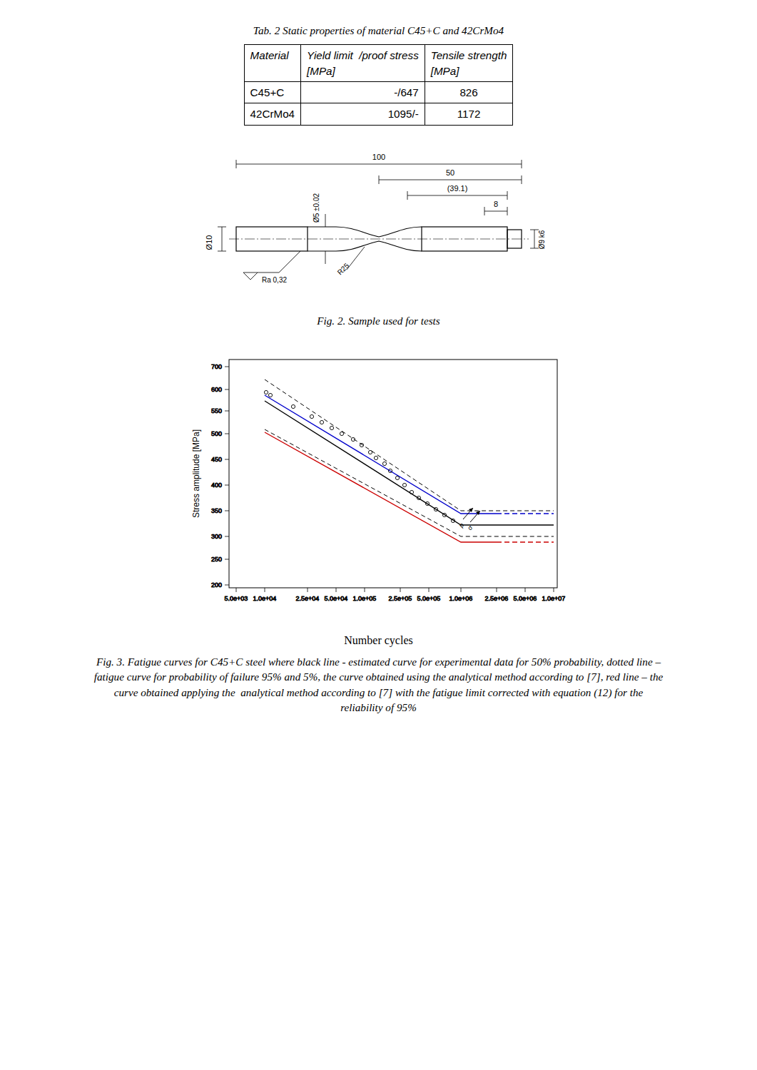Tab. 2 Static properties of material C45+C and 42CrMo4
| Material | Yield limit /proof stress [MPa] | Tensile strength [MPa] |
| --- | --- | --- |
| C45+C | -/647 | 826 |
| 42CrMo4 | 1095/- | 1172 |
100 50 (39.1) 8 Ø10 Ø5 ±0.02 Ø9 k6 Ra 0,32 R25
Fig. 2. Sample used for tests
700 600 550 500 450 400 350 300 250 200 Stress amplitude [MPa] 5.0e+03 1.0e+04 2.5e+04 5.0e+04 1.0e+05 2.5e+05 5.0e+05 1.0e+06 2.5e+06 5.0e+06 1.0e+07 p σ
Number cycles
Fig. 3. Fatigue curves for C45+C steel where black line - estimated curve for experimental data for 50% probability, dotted line – fatigue curve for probability of failure 95% and 5%, the curve obtained using the analytical method according to [7], red line – the curve obtained applying the analytical method according to [7] with the fatigue limit corrected with equation (12) for the reliability of 95%